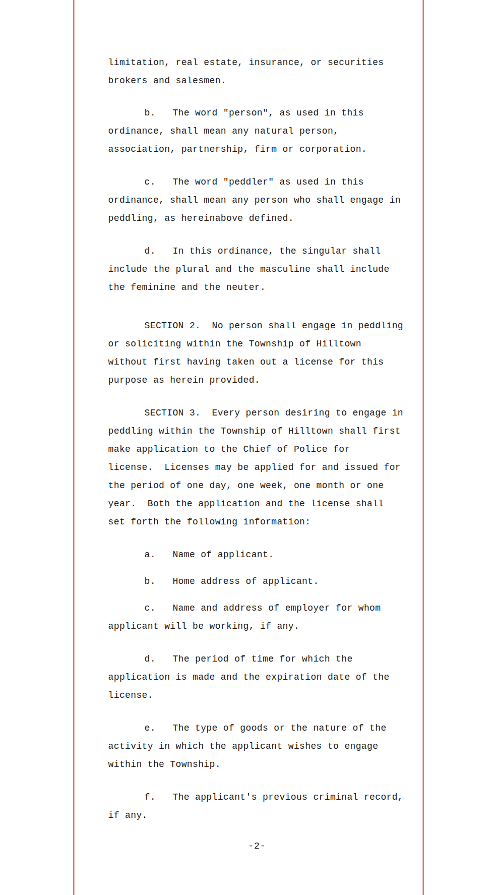limitation, real estate, insurance, or securities brokers and salesmen.
b. The word "person", as used in this ordinance, shall mean any natural person, association, partnership, firm or corporation.
c. The word "peddler" as used in this ordinance, shall mean any person who shall engage in peddling, as hereinabove defined.
d. In this ordinance, the singular shall include the plural and the masculine shall include the feminine and the neuter.
SECTION 2. No person shall engage in peddling or soliciting within the Township of Hilltown without first having taken out a license for this purpose as herein provided.
SECTION 3. Every person desiring to engage in peddling within the Township of Hilltown shall first make application to the Chief of Police for license. Licenses may be applied for and issued for the period of one day, one week, one month or one year. Both the application and the license shall set forth the following information:
a. Name of applicant.
b. Home address of applicant.
c. Name and address of employer for whom applicant will be working, if any.
d. The period of time for which the application is made and the expiration date of the license.
e. The type of goods or the nature of the activity in which the applicant wishes to engage within the Township.
f. The applicant's previous criminal record, if any.
-2-